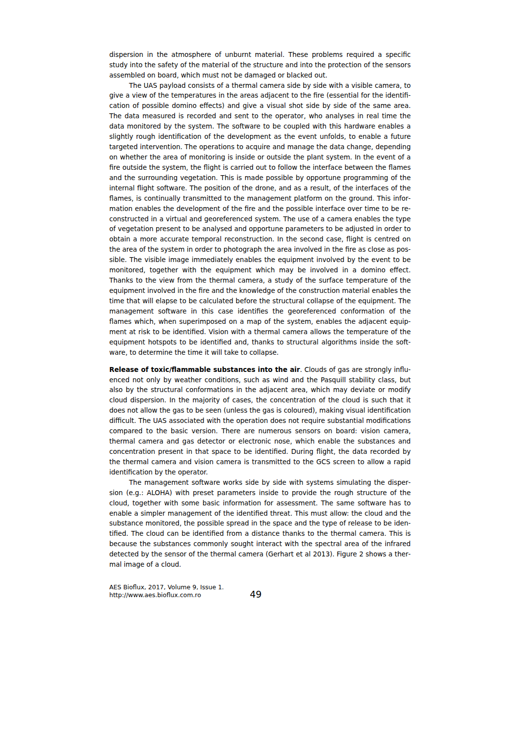dispersion in the atmosphere of unburnt material. These problems required a specific study into the safety of the material of the structure and into the protection of the sensors assembled on board, which must not be damaged or blacked out.
The UAS payload consists of a thermal camera side by side with a visible camera, to give a view of the temperatures in the areas adjacent to the fire (essential for the identification of possible domino effects) and give a visual shot side by side of the same area. The data measured is recorded and sent to the operator, who analyses in real time the data monitored by the system. The software to be coupled with this hardware enables a slightly rough identification of the development as the event unfolds, to enable a future targeted intervention. The operations to acquire and manage the data change, depending on whether the area of monitoring is inside or outside the plant system. In the event of a fire outside the system, the flight is carried out to follow the interface between the flames and the surrounding vegetation. This is made possible by opportune programming of the internal flight software. The position of the drone, and as a result, of the interfaces of the flames, is continually transmitted to the management platform on the ground. This information enables the development of the fire and the possible interface over time to be reconstructed in a virtual and georeferenced system. The use of a camera enables the type of vegetation present to be analysed and opportune parameters to be adjusted in order to obtain a more accurate temporal reconstruction. In the second case, flight is centred on the area of the system in order to photograph the area involved in the fire as close as possible. The visible image immediately enables the equipment involved by the event to be monitored, together with the equipment which may be involved in a domino effect. Thanks to the view from the thermal camera, a study of the surface temperature of the equipment involved in the fire and the knowledge of the construction material enables the time that will elapse to be calculated before the structural collapse of the equipment. The management software in this case identifies the georeferenced conformation of the flames which, when superimposed on a map of the system, enables the adjacent equipment at risk to be identified. Vision with a thermal camera allows the temperature of the equipment hotspots to be identified and, thanks to structural algorithms inside the software, to determine the time it will take to collapse.
Release of toxic/flammable substances into the air. Clouds of gas are strongly influenced not only by weather conditions, such as wind and the Pasquill stability class, but also by the structural conformations in the adjacent area, which may deviate or modify cloud dispersion. In the majority of cases, the concentration of the cloud is such that it does not allow the gas to be seen (unless the gas is coloured), making visual identification difficult. The UAS associated with the operation does not require substantial modifications compared to the basic version. There are numerous sensors on board: vision camera, thermal camera and gas detector or electronic nose, which enable the substances and concentration present in that space to be identified. During flight, the data recorded by the thermal camera and vision camera is transmitted to the GCS screen to allow a rapid identification by the operator.
The management software works side by side with systems simulating the dispersion (e.g.: ALOHA) with preset parameters inside to provide the rough structure of the cloud, together with some basic information for assessment. The same software has to enable a simpler management of the identified threat. This must allow: the cloud and the substance monitored, the possible spread in the space and the type of release to be identified. The cloud can be identified from a distance thanks to the thermal camera. This is because the substances commonly sought interact with the spectral area of the infrared detected by the sensor of the thermal camera (Gerhart et al 2013). Figure 2 shows a thermal image of a cloud.
AES Bioflux, 2017, Volume 9, Issue 1.
http://www.aes.bioflux.com.ro
49